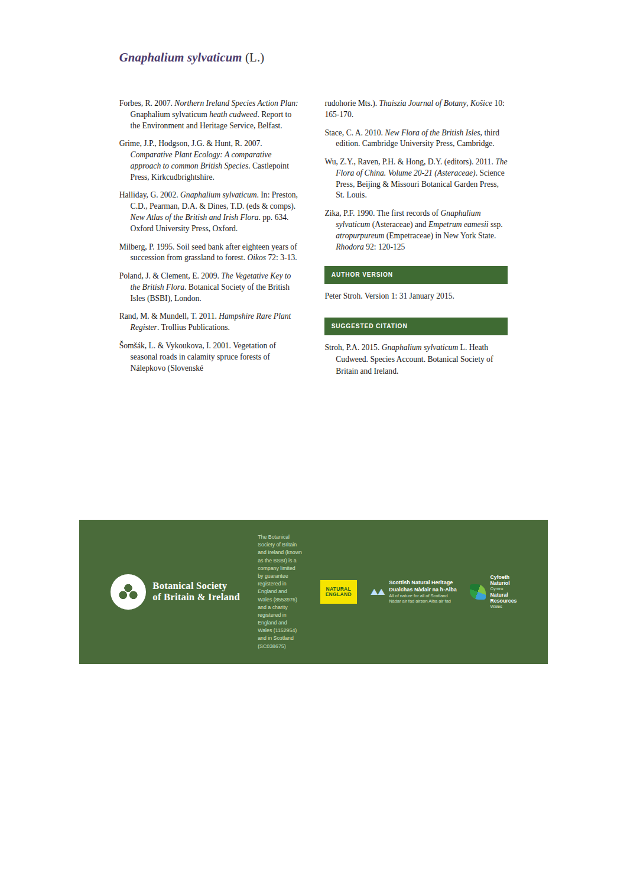Gnaphalium sylvaticum (L.)
Forbes, R. 2007. Northern Ireland Species Action Plan: Gnaphalium sylvaticum heath cudweed. Report to the Environment and Heritage Service, Belfast.
Grime, J.P., Hodgson, J.G. & Hunt, R. 2007. Comparative Plant Ecology: A comparative approach to common British Species. Castlepoint Press, Kirkcudbrightshire.
Halliday, G. 2002. Gnaphalium sylvaticum. In: Preston, C.D., Pearman, D.A. & Dines, T.D. (eds & comps). New Atlas of the British and Irish Flora. pp. 634. Oxford University Press, Oxford.
Milberg, P. 1995. Soil seed bank after eighteen years of succession from grassland to forest. Oikos 72: 3-13.
Poland, J. & Clement, E. 2009. The Vegetative Key to the British Flora. Botanical Society of the British Isles (BSBI), London.
Rand, M. & Mundell, T. 2011. Hampshire Rare Plant Register. Trollius Publications.
Šomšák, L. & Vykoukova, I. 2001. Vegetation of seasonal roads in calamity spruce forests of Nálepkovo (Slovenské
rudohorie Mts.). Thaiszia Journal of Botany, Košice 10: 165-170.
Stace, C. A. 2010. New Flora of the British Isles, third edition. Cambridge University Press, Cambridge.
Wu, Z.Y., Raven, P.H. & Hong, D.Y. (editors). 2011. The Flora of China. Volume 20-21 (Asteraceae). Science Press, Beijing & Missouri Botanical Garden Press, St. Louis.
Zika, P.F. 1990. The first records of Gnaphalium sylvaticum (Asteraceae) and Empetrum eamesii ssp. atropurpureum (Empetraceae) in New York State. Rhodora 92: 120-125
Author version
Peter Stroh. Version 1: 31 January 2015.
Suggested citation
Stroh, P.A. 2015. Gnaphalium sylvaticum L. Heath Cudweed. Species Account. Botanical Society of Britain and Ireland.
Botanical Society of Britain & Ireland
The Botanical Society of Britain and Ireland (known as the BSBI) is a company limited by guarantee registered in England and Wales (8553976) and a charity registered in England and Wales (1152954) and in Scotland (SC038675)
NATURAL ENGLAND
⛰⛰
Scottish Natural Heritage Dualchas Nàdair na h-Alba All of nature for all of Scotland Nàdar air fad airson Alba air fad
Cyfoeth Naturiol Cymru Natural Resources Wales